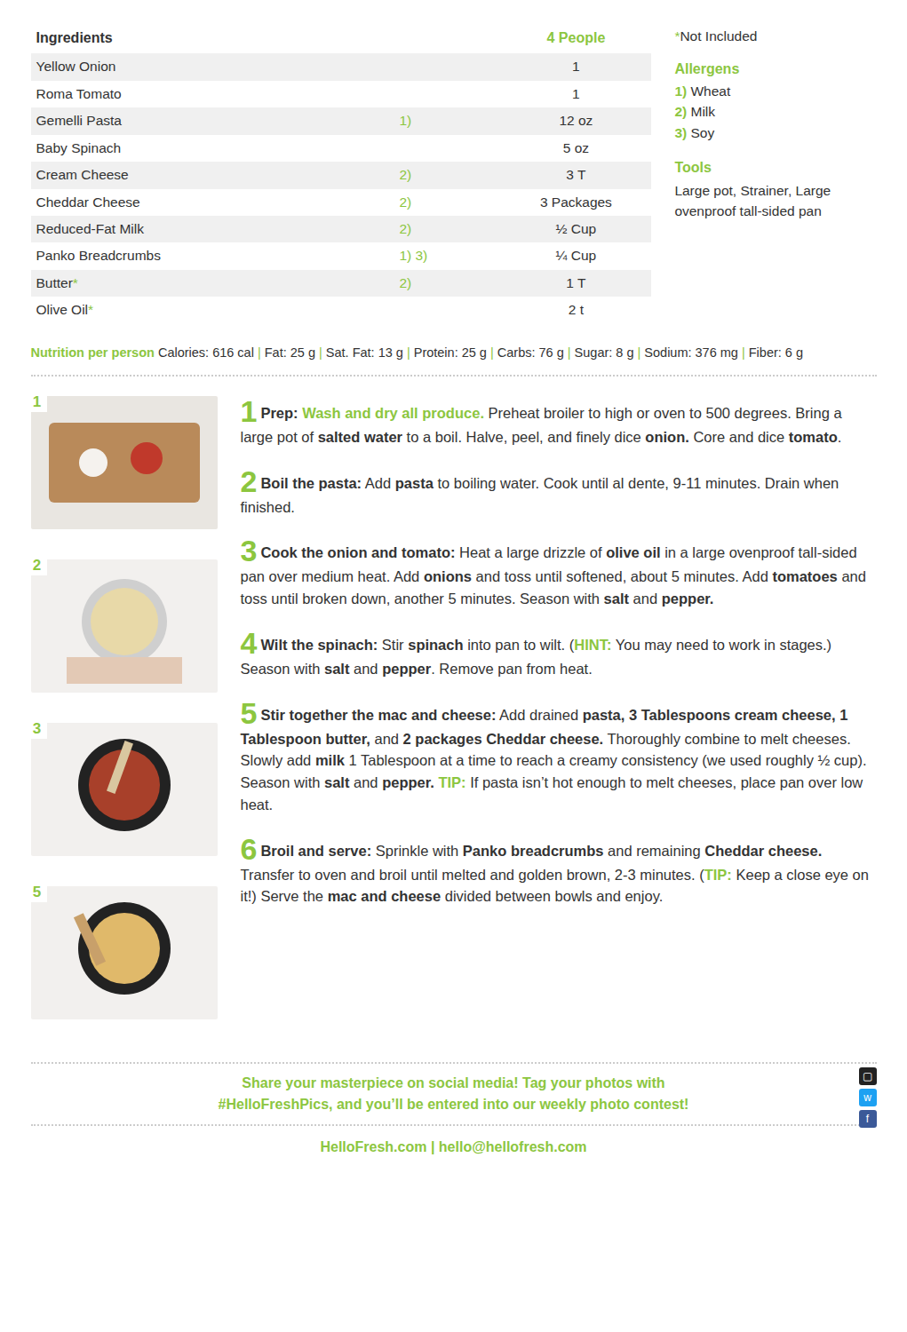| Ingredients | | 4 People |
| --- | --- | --- |
| Yellow Onion | | 1 |
| Roma Tomato | | 1 |
| Gemelli Pasta | 1) | 12 oz |
| Baby Spinach | | 5 oz |
| Cream Cheese | 2) | 3 T |
| Cheddar Cheese | 2) | 3 Packages |
| Reduced-Fat Milk | 2) | ½ Cup |
| Panko Breadcrumbs | 1) 3) | ¼ Cup |
| Butter * | 2) | 1 T |
| Olive Oil * | | 2 t |
*Not Included
Allergens
1) Wheat
2) Milk
3) Soy
Tools
Large pot, Strainer, Large ovenproof tall-sided pan
Nutrition per person Calories: 616 cal | Fat: 25 g | Sat. Fat: 13 g | Protein: 25 g | Carbs: 76 g | Sugar: 8 g | Sodium: 376 mg | Fiber: 6 g
1
2
3
5
1 Prep: Wash and dry all produce. Preheat broiler to high or oven to 500 degrees. Bring a large pot of salted water to a boil. Halve, peel, and finely dice onion. Core and dice tomato.
2 Boil the pasta: Add pasta to boiling water. Cook until al dente, 9-11 minutes. Drain when finished.
3 Cook the onion and tomato: Heat a large drizzle of olive oil in a large ovenproof tall-sided pan over medium heat. Add onions and toss until softened, about 5 minutes. Add tomatoes and toss until broken down, another 5 minutes. Season with salt and pepper.
4 Wilt the spinach: Stir spinach into pan to wilt. (HINT: You may need to work in stages.) Season with salt and pepper. Remove pan from heat.
5 Stir together the mac and cheese: Add drained pasta, 3 Tablespoons cream cheese, 1 Tablespoon butter, and 2 packages Cheddar cheese. Thoroughly combine to melt cheeses. Slowly add milk 1 Tablespoon at a time to reach a creamy consistency (we used roughly ½ cup). Season with salt and pepper. TIP: If pasta isn’t hot enough to melt cheeses, place pan over low heat.
6 Broil and serve: Sprinkle with Panko breadcrumbs and remaining Cheddar cheese. Transfer to oven and broil until melted and golden brown, 2-3 minutes. (TIP: Keep a close eye on it!) Serve the mac and cheese divided between bowls and enjoy.
Share your masterpiece on social media! Tag your photos with
#HelloFreshPics, and you’ll be entered into our weekly photo contest!
HelloFresh.com | hello@hellofresh.com
▢ w f